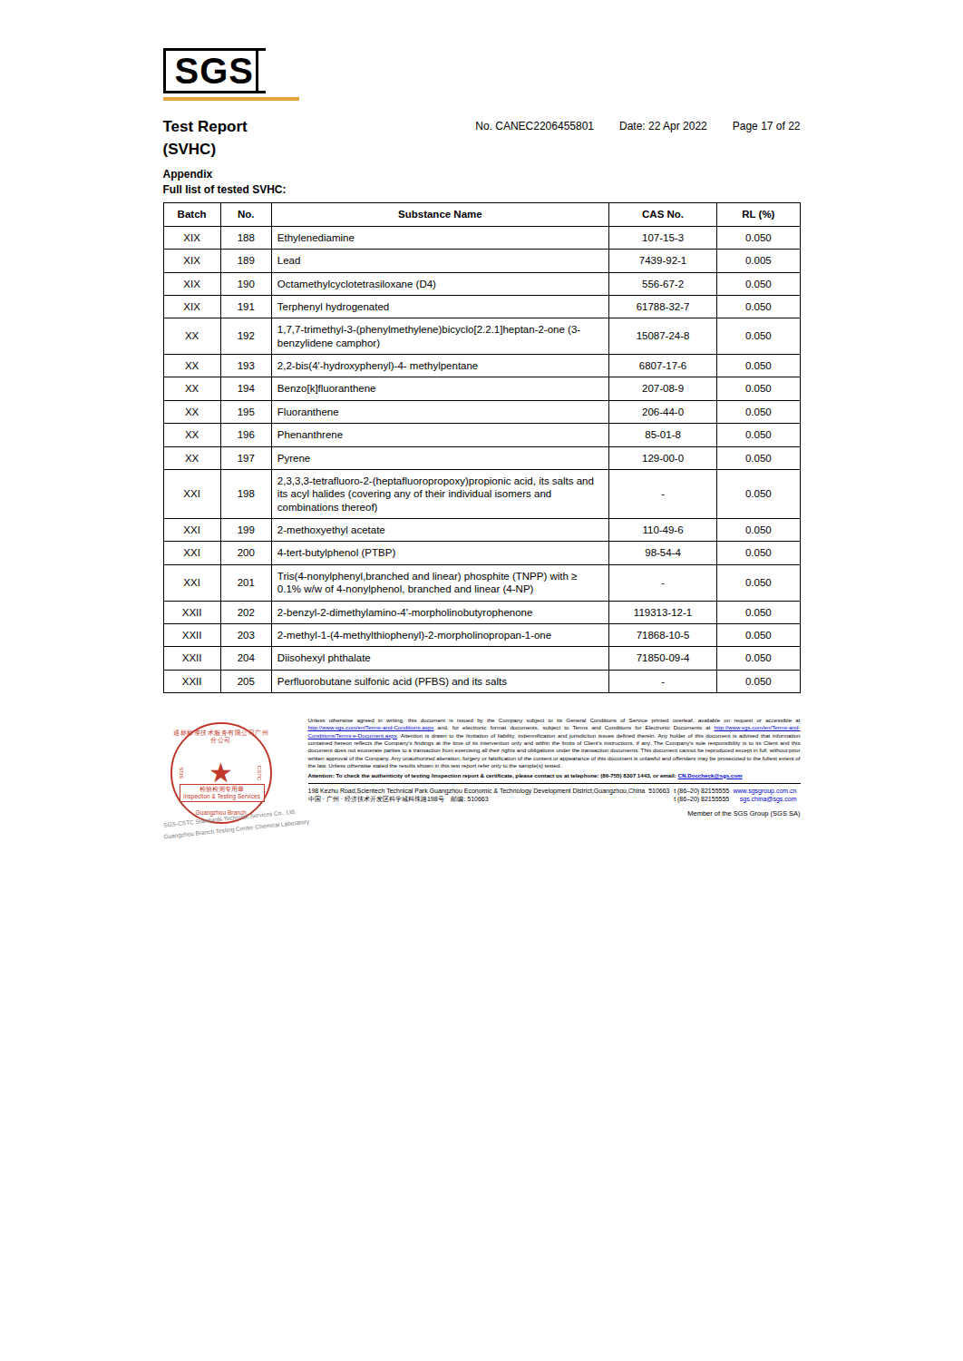SGS
Test Report
No. CANEC2206455801 Date: 22 Apr 2022 Page 17 of 22
(SVHC)
Appendix
Full list of tested SVHC:
| Batch | No. | Substance Name | CAS No. | RL (%) |
| --- | --- | --- | --- | --- |
| XIX | 188 | Ethylenediamine | 107-15-3 | 0.050 |
| XIX | 189 | Lead | 7439-92-1 | 0.005 |
| XIX | 190 | Octamethylcyclotetrasiloxane (D4) | 556-67-2 | 0.050 |
| XIX | 191 | Terphenyl hydrogenated | 61788-32-7 | 0.050 |
| XX | 192 | 1,7,7-trimethyl-3-(phenylmethylene)bicyclo[2.2.1]heptan-2-one (3-benzylidene camphor) | 15087-24-8 | 0.050 |
| XX | 193 | 2,2-bis(4'-hydroxyphenyl)-4- methylpentane | 6807-17-6 | 0.050 |
| XX | 194 | Benzo[k]fluoranthene | 207-08-9 | 0.050 |
| XX | 195 | Fluoranthene | 206-44-0 | 0.050 |
| XX | 196 | Phenanthrene | 85-01-8 | 0.050 |
| XX | 197 | Pyrene | 129-00-0 | 0.050 |
| XXI | 198 | 2,3,3,3-tetrafluoro-2-(heptafluoropropoxy)propionic acid, its salts and its acyl halides (covering any of their individual isomers and combinations thereof) | - | 0.050 |
| XXI | 199 | 2-methoxyethyl acetate | 110-49-6 | 0.050 |
| XXI | 200 | 4-tert-butylphenol (PTBP) | 98-54-4 | 0.050 |
| XXI | 201 | Tris(4-nonylphenyl,branched and linear) phosphite (TNPP) with ≥ 0.1% w/w of 4-nonylphenol, branched and linear (4-NP) | - | 0.050 |
| XXII | 202 | 2-benzyl-2-dimethylamino-4'-morpholinobutyrophenone | 119313-12-1 | 0.050 |
| XXII | 203 | 2-methyl-1-(4-methylthiophenyl)-2-morpholinopropan-1-one | 71868-10-5 | 0.050 |
| XXII | 204 | Diisohexyl phthalate | 71850-09-4 | 0.050 |
| XXII | 205 | Perfluorobutane sulfonic acid (PFBS) and its salts | - | 0.050 |
通标标准技术服务有限公司广州分公司
★
SGS
CSTC
Guangzhou Branch
检验检测专用章
Inspection & Testing Services
SGS-CSTC Standards Technical Services Co., Ltd.
Guangzhou Branch Testing Center Chemical Laboratory
Unless otherwise agreed in writing, this document is issued by the Company subject to its General Conditions of Service printed overleaf, available on request or accessible at http://www.sgs.com/en/Terms-and-Conditions.aspx and, for electronic format documents, subject to Terms and Conditions for Electronic Documents at http://www.sgs.com/en/Terms-and-Conditions/Terms-e-Document.aspx. Attention is drawn to the limitation of liability, indemnification and jurisdiction issues defined therein. Any holder of this document is advised that information contained hereon reflects the Company's findings at the time of its intervention only and within the limits of Client's instructions, if any. The Company's sole responsibility is to its Client and this document does not exonerate parties to a transaction from exercising all their rights and obligations under the transaction documents. This document cannot be reproduced except in full, without prior written approval of the Company. Any unauthorized alteration, forgery or falsification of the content or appearance of this document is unlawful and offenders may be prosecuted to the fullest extent of the law. Unless otherwise stated the results shown in this test report refer only to the sample(s) tested .
Attention: To check the authenticity of testing /inspection report & certificate, please contact us at telephone: (86-755) 8307 1443, or email: CN.Doccheck@sgs.com
| 198 Kezhu Road,Scientech Technical Park Guangzhou Economic & Technology Development District,Guangzhou,China 510663 | t (86–20) 82155555 | www.sgsgroup.com.cn |
| 中国 · 广州 · 经济技术开发区科学城科珠路198号 邮编: 510663 | t (86–20) 82155555 | sgs.china@sgs.com |
Member of the SGS Group (SGS SA)